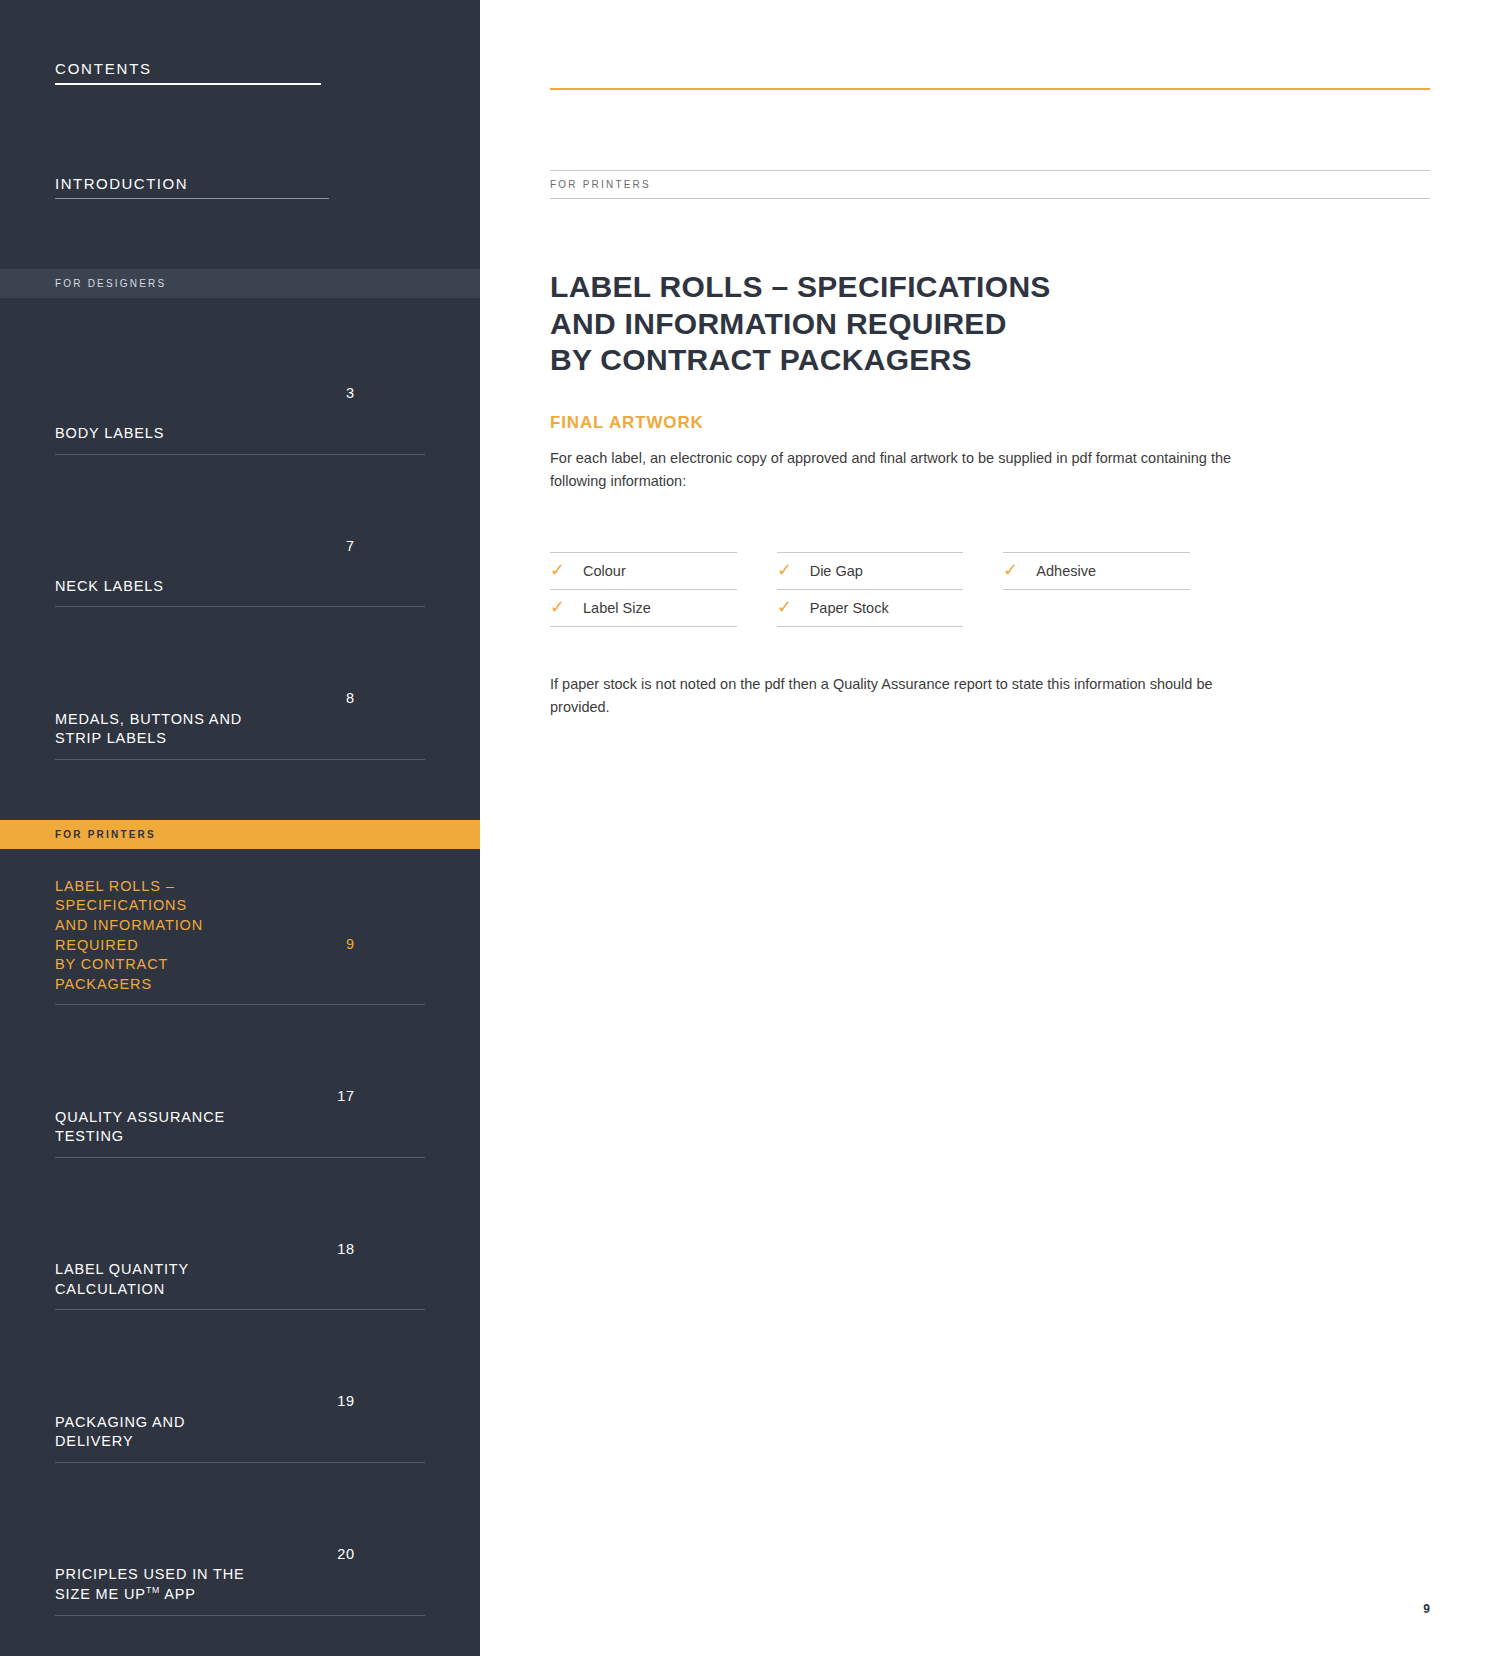Contents
Introduction
For Designers
Body Labels 3
Neck Labels 7
Medals, Buttons and Strip Labels 8
For Printers
Label Rolls – Specifications
and Information Required
by Contract Packagers 9
Quality Assurance Testing 17
Label Quantity Calculation 18
Packaging and Delivery 19
Priciples Used in the
Size Me UpTM App 20
For Printers
Label Rolls – Specifications
and Information Required
by Contract Packagers
Final Artwork
For each label, an electronic copy of approved and final artwork to be supplied in pdf format containing the following information:
✓Colour
✓Die Gap
✓Adhesive
✓Label Size
✓Paper Stock
If paper stock is not noted on the pdf then a Quality Assurance report to state this information should be provided.
9